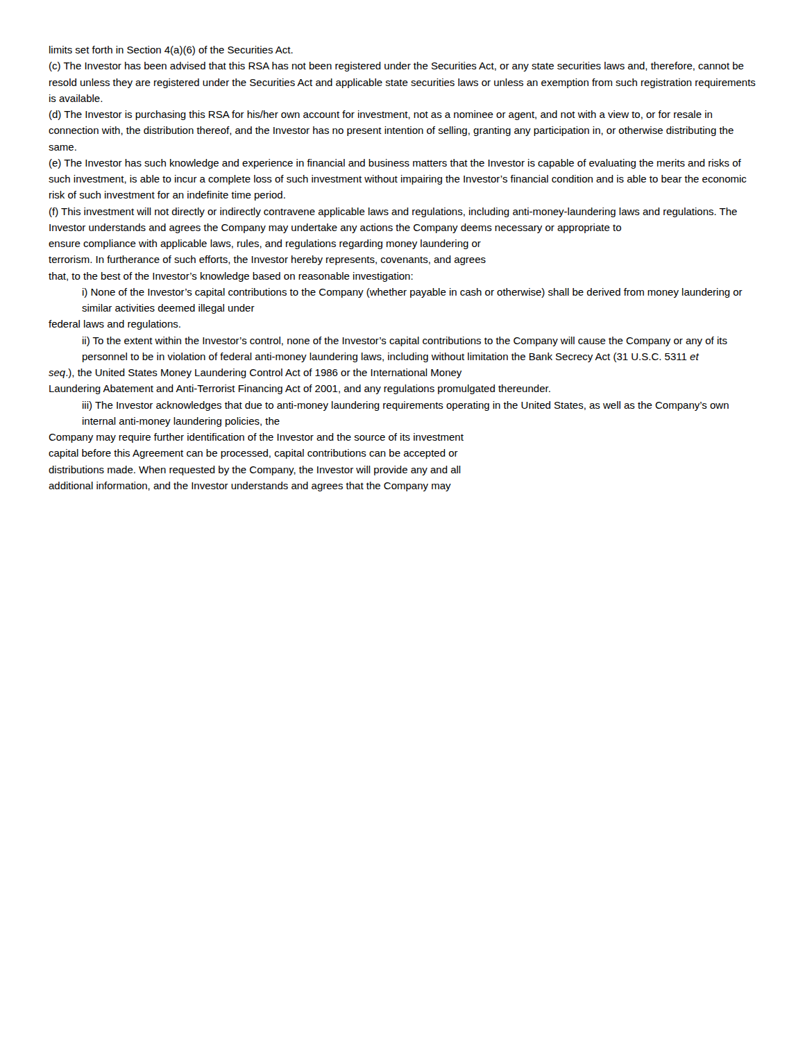limits set forth in Section 4(a)(6) of the Securities Act.
(c) The Investor has been advised that this RSA has not been registered under the Securities Act, or any state securities laws and, therefore, cannot be resold unless they are registered under the Securities Act and applicable state securities laws or unless an exemption from such registration requirements is available.
(d) The Investor is purchasing this RSA for his/her own account for investment, not as a nominee or agent, and not with a view to, or for resale in connection with, the distribution thereof, and the Investor has no present intention of selling, granting any participation in, or otherwise distributing the same.
(e) The Investor has such knowledge and experience in financial and business matters that the Investor is capable of evaluating the merits and risks of such investment, is able to incur a complete loss of such investment without impairing the Investor’s financial condition and is able to bear the economic risk of such investment for an indefinite time period.
(f) This investment will not directly or indirectly contravene applicable laws and regulations, including anti-money-laundering laws and regulations. The Investor understands and agrees the Company may undertake any actions the Company deems necessary or appropriate to
ensure compliance with applicable laws, rules, and regulations regarding money laundering or
terrorism. In furtherance of such efforts, the Investor hereby represents, covenants, and agrees
that, to the best of the Investor’s knowledge based on reasonable investigation:
i) None of the Investor’s capital contributions to the Company (whether payable in cash or otherwise) shall be derived from money laundering or similar activities deemed illegal under
federal laws and regulations.
ii) To the extent within the Investor’s control, none of the Investor’s capital contributions to the Company will cause the Company or any of its personnel to be in violation of federal anti-money laundering laws, including without limitation the Bank Secrecy Act (31 U.S.C. 5311 et
seq.), the United States Money Laundering Control Act of 1986 or the International Money
Laundering Abatement and Anti-Terrorist Financing Act of 2001, and any regulations promulgated thereunder.
iii) The Investor acknowledges that due to anti-money laundering requirements operating in the United States, as well as the Company’s own internal anti-money laundering policies, the
Company may require further identification of the Investor and the source of its investment
capital before this Agreement can be processed, capital contributions can be accepted or
distributions made. When requested by the Company, the Investor will provide any and all
additional information, and the Investor understands and agrees that the Company may